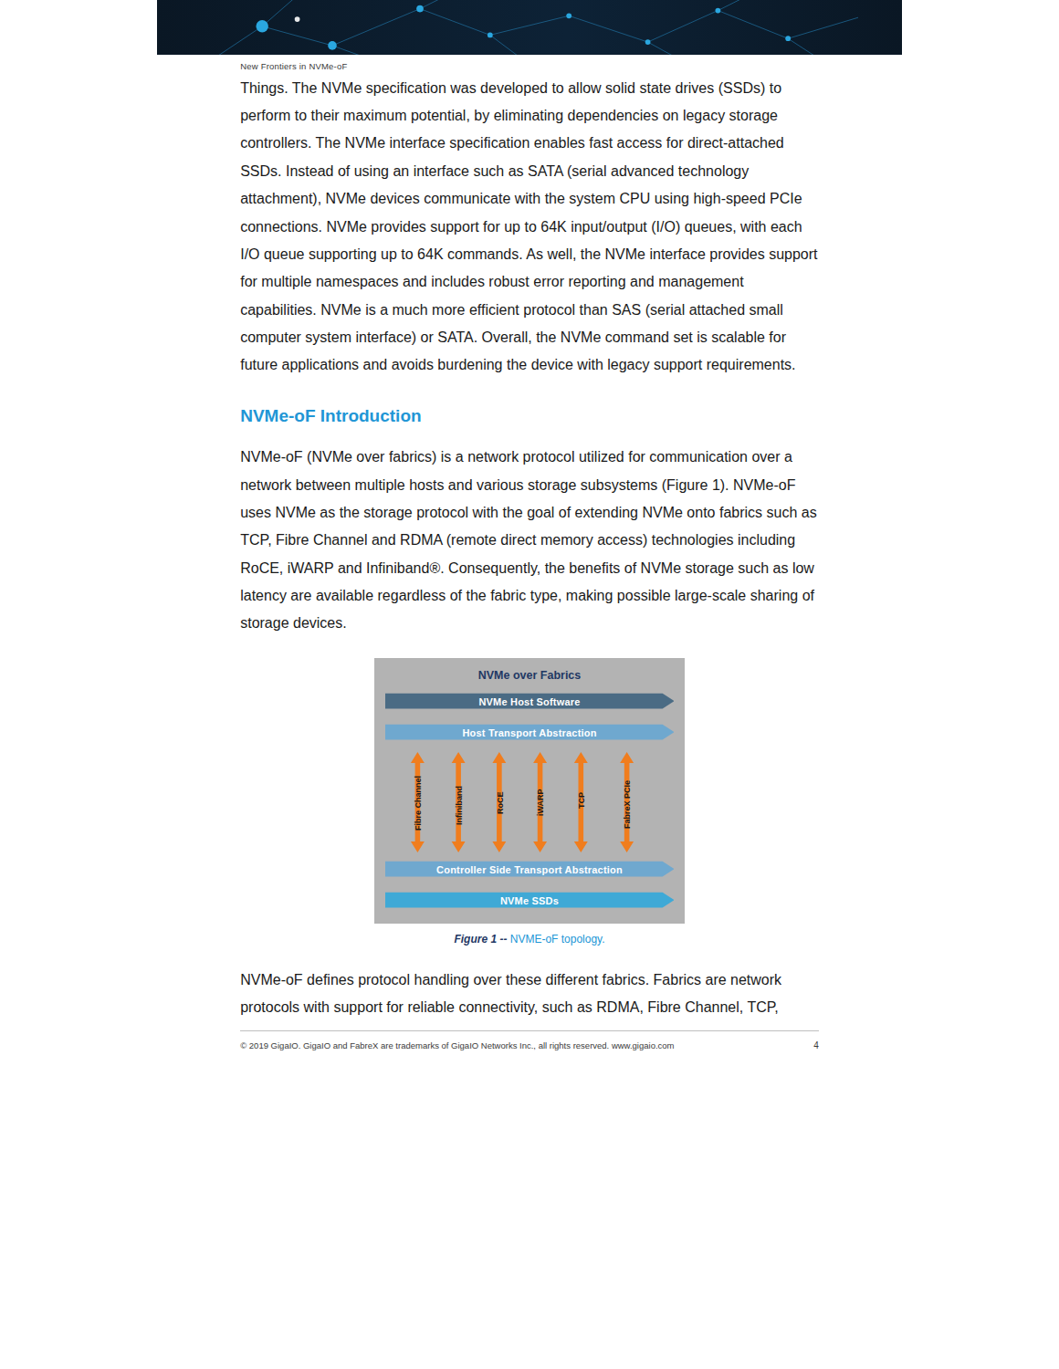New Frontiers in NVMe-oF
Things. The NVMe specification was developed to allow solid state drives (SSDs) to perform to their maximum potential, by eliminating dependencies on legacy storage controllers. The NVMe interface specification enables fast access for direct-attached SSDs. Instead of using an interface such as SATA (serial advanced technology attachment), NVMe devices communicate with the system CPU using high-speed PCIe connections. NVMe provides support for up to 64K input/output (I/O) queues, with each I/O queue supporting up to 64K commands. As well, the NVMe interface provides support for multiple namespaces and includes robust error reporting and management capabilities. NVMe is a much more efficient protocol than SAS (serial attached small computer system interface) or SATA. Overall, the NVMe command set is scalable for future applications and avoids burdening the device with legacy support requirements.
NVMe-oF Introduction
NVMe-oF (NVMe over fabrics) is a network protocol utilized for communication over a network between multiple hosts and various storage subsystems (Figure 1). NVMe-oF uses NVMe as the storage protocol with the goal of extending NVMe onto fabrics such as TCP, Fibre Channel and RDMA (remote direct memory access) technologies including RoCE, iWARP and Infiniband®. Consequently, the benefits of NVMe storage such as low latency are available regardless of the fabric type, making possible large-scale sharing of storage devices.
NVMe over Fabrics
NVMe Host Software
Host Transport Abstraction
Fibre Channel Infiniband RoCE iWARP TCP FabreX PCIe
Controller Side Transport Abstraction
NVMe SSDs
Figure 1 -- NVME-oF topology.
NVMe-oF defines protocol handling over these different fabrics. Fabrics are network protocols with support for reliable connectivity, such as RDMA, Fibre Channel, TCP,
© 2019 GigaIO. GigaIO and FabreX are trademarks of GigaIO Networks Inc., all rights reserved. www.gigaio.com
4